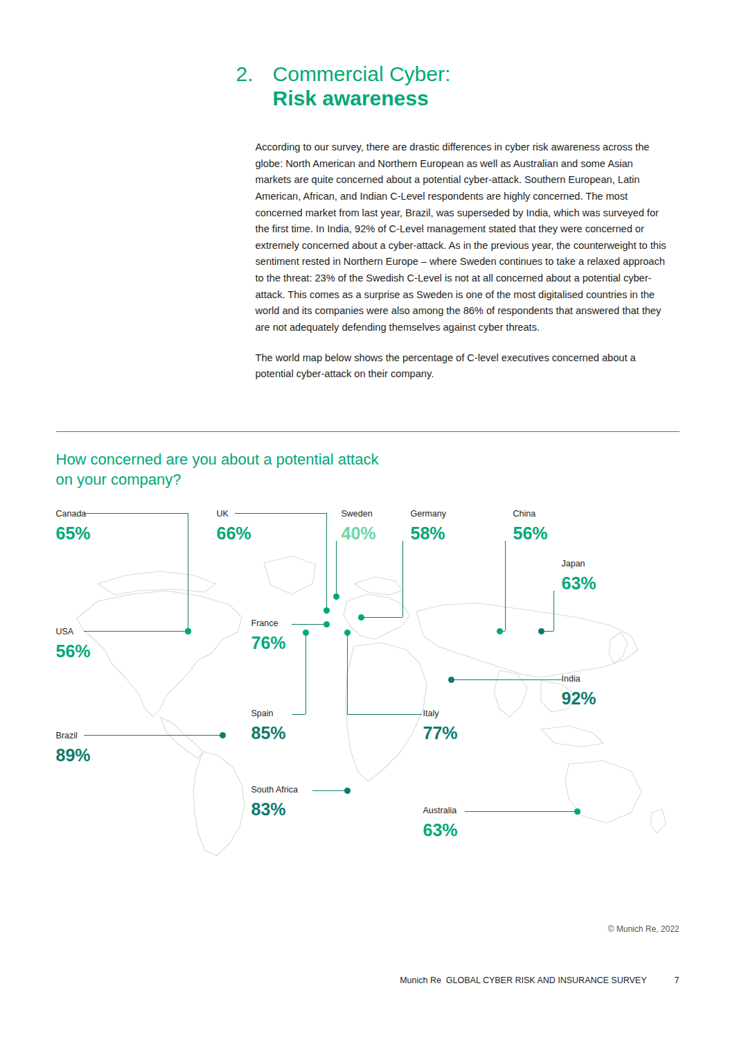2.
Commercial Cyber:Risk awareness
According to our survey, there are drastic differences in cyber risk awareness across the globe: North American and Northern European as well as Australian and some Asian markets are quite concerned about a potential cyber-attack. Southern European, Latin American, African, and Indian C-Level respondents are highly concerned. The most concerned market from last year, Brazil, was superseded by India, which was surveyed for the first time. In India, 92% of C-Level management stated that they were concerned or extremely concerned about a cyber-attack. As in the previous year, the counterweight to this sentiment rested in Northern Europe – where Sweden continues to take a relaxed approach to the threat: 23% of the Swedish C-Level is not at all concerned about a potential cyber-attack. This comes as a surprise as Sweden is one of the most digitalised countries in the world and its companies were also among the 86% of respondents that answered that they are not adequately defending themselves against cyber threats.
The world map below shows the percentage of C-level executives concerned about a potential cyber-attack on their company.
How concerned are you about a potential attack
on your company?
Canada
65%
UK
66%
Sweden
40%
Germany
58%
China
56%
Japan
63%
USA
56%
France
76%
India
92%
Spain
85%
Italy
77%
Brazil
89%
South Africa
83%
Australia
63%
© Munich Re, 2022
Munich Re GLOBAL CYBER RISK AND INSURANCE SURVEY 7